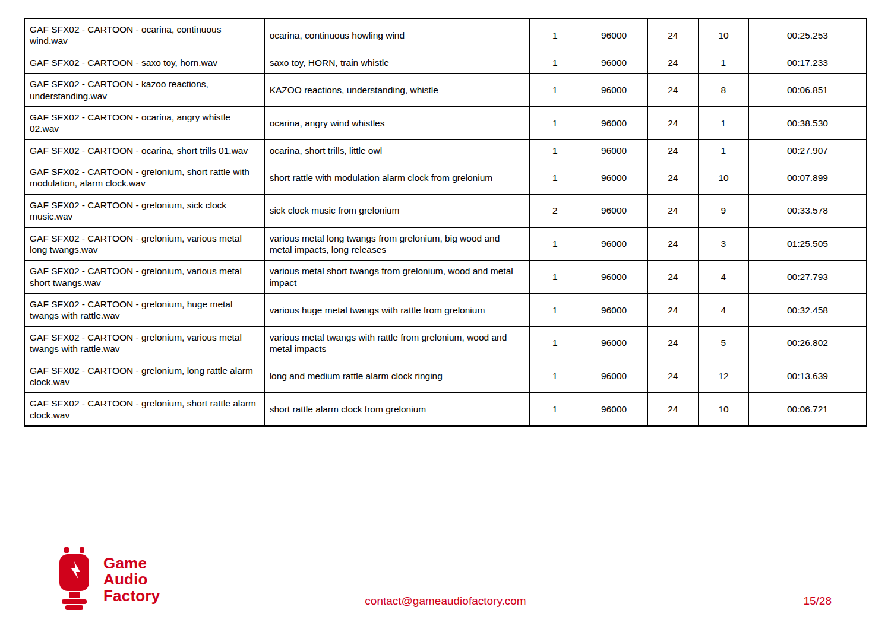| GAF SFX02 - CARTOON - ocarina, continuous wind.wav | ocarina, continuous howling wind | 1 | 96000 | 24 | 10 | 00:25.253 |
| GAF SFX02 - CARTOON - saxo toy, horn.wav | saxo toy, HORN, train whistle | 1 | 96000 | 24 | 1 | 00:17.233 |
| GAF SFX02 - CARTOON - kazoo reactions, understanding.wav | KAZOO reactions, understanding, whistle | 1 | 96000 | 24 | 8 | 00:06.851 |
| GAF SFX02 - CARTOON - ocarina, angry whistle 02.wav | ocarina, angry wind whistles | 1 | 96000 | 24 | 1 | 00:38.530 |
| GAF SFX02 - CARTOON - ocarina, short trills 01.wav | ocarina, short trills, little owl | 1 | 96000 | 24 | 1 | 00:27.907 |
| GAF SFX02 - CARTOON - grelonium, short rattle with modulation, alarm clock.wav | short rattle with modulation alarm clock from grelonium | 1 | 96000 | 24 | 10 | 00:07.899 |
| GAF SFX02 - CARTOON - grelonium, sick clock music.wav | sick clock music from grelonium | 2 | 96000 | 24 | 9 | 00:33.578 |
| GAF SFX02 - CARTOON - grelonium, various metal long twangs.wav | various metal long twangs from grelonium, big wood and metal impacts, long releases | 1 | 96000 | 24 | 3 | 01:25.505 |
| GAF SFX02 - CARTOON - grelonium, various metal short twangs.wav | various metal short twangs from grelonium, wood and metal impact | 1 | 96000 | 24 | 4 | 00:27.793 |
| GAF SFX02 - CARTOON - grelonium, huge metal twangs with rattle.wav | various huge metal twangs with rattle from grelonium | 1 | 96000 | 24 | 4 | 00:32.458 |
| GAF SFX02 - CARTOON - grelonium, various metal twangs with rattle.wav | various metal twangs with rattle from grelonium, wood and metal impacts | 1 | 96000 | 24 | 5 | 00:26.802 |
| GAF SFX02 - CARTOON - grelonium, long rattle alarm clock.wav | long and medium rattle alarm clock ringing | 1 | 96000 | 24 | 12 | 00:13.639 |
| GAF SFX02 - CARTOON - grelonium, short rattle alarm clock.wav | short rattle alarm clock from grelonium | 1 | 96000 | 24 | 10 | 00:06.721 |
Game
Audio
Factory
contact@gameaudiofactory.com
15/28